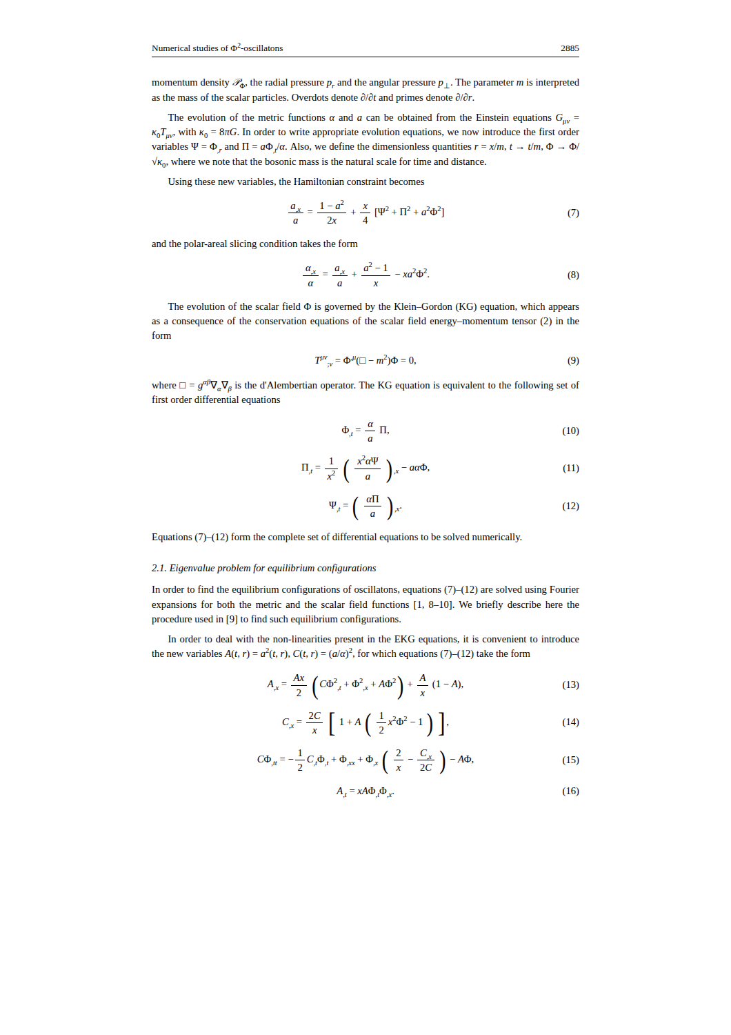Numerical studies of Φ2-oscillatons
2885
momentum density 𝒫Φ, the radial pressure pr and the angular pressure p⊥. The parameter m is interpreted as the mass of the scalar particles. Overdots denote ∂/∂t and primes denote ∂/∂r.
The evolution of the metric functions α and a can be obtained from the Einstein equations Gμν = κ0Tμν, with κ0 = 8πG. In order to write appropriate evolution equations, we now introduce the first order variables Ψ = Φ,r and Π = a Φ,t/α. Also, we define the dimensionless quantities r = x/m, t → t/m, Φ → Φ/√κ0, where we note that the bosonic mass is the natural scale for time and distance.
Using these new variables, the Hamiltonian constraint becomes
a,x a = 1 − a22x + x 4 [Ψ2 + Π2 + a2Φ2]
(7)
and the polar-areal slicing condition takes the form
α,x α = a,x a + a2 − 1 x − xa2Φ2.
(8)
The evolution of the scalar field Φ is governed by the Klein–Gordon (KG) equation, which appears as a consequence of the conservation equations of the scalar field energy–momentum tensor (2) in the form
Tμν;ν = Φ,μ(□ − m2)Φ = 0,
(9)
where □ = gαβ∇α∇β is the d'Alembertian operator. The KG equation is equivalent to the following set of first order differential equations
Φ,t = αa Π,
(10)
Π,t = 1 x2 ( x2α Ψ a ),x − aα Φ,
(11)
Ψ,t = ( α Π a ),x.
(12)
Equations (7)–(12) form the complete set of differential equations to be solved numerically.
2.1. Eigenvalue problem for equilibrium configurations
In order to find the equilibrium configurations of oscillatons, equations (7)–(12) are solved using Fourier expansions for both the metric and the scalar field functions [1, 8–10]. We briefly describe here the procedure used in [9] to find such equilibrium configurations.
In order to deal with the non-linearities present in the EKG equations, it is convenient to introduce the new variables A(t, r) = a2(t, r), C(t, r) = (a/α)2, for which equations (7)–(12) take the form
A,x = Ax 2 (CΦ2,t + Φ2,x + AΦ2) + Ax (1 − A),
(13)
C,x = 2C x [ 1 + A ( 12 x2Φ2 − 1 ) ],
(14)
CΦ,tt = −12 C,tΦ,t + Φ,xx + Φ,x ( 2 x − C,x 2C ) − AΦ,
(15)
A,t = xAΦ,tΦ,x.
(16)